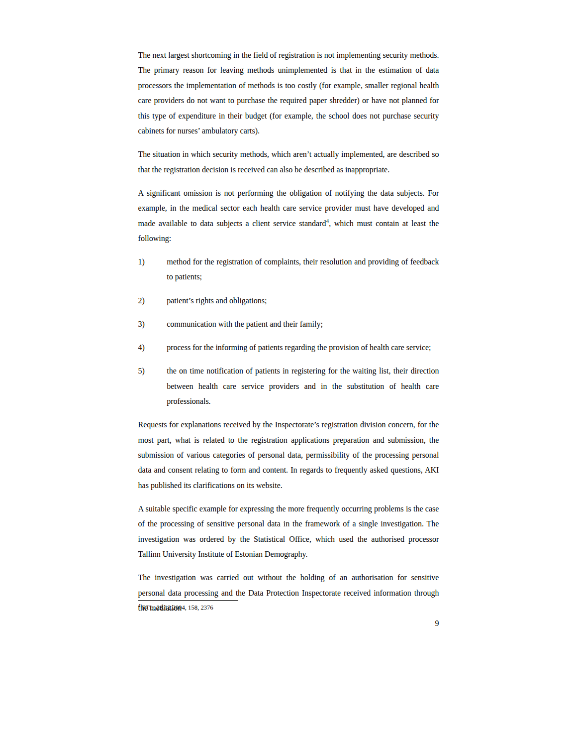The next largest shortcoming in the field of registration is not implementing security methods. The primary reason for leaving methods unimplemented is that in the estimation of data processors the implementation of methods is too costly (for example, smaller regional health care providers do not want to purchase the required paper shredder) or have not planned for this type of expenditure in their budget (for example, the school does not purchase security cabinets for nurses’ ambulatory carts).
The situation in which security methods, which aren’t actually implemented, are described so that the registration decision is received can also be described as inappropriate.
A significant omission is not performing the obligation of notifying the data subjects. For example, in the medical sector each health care service provider must have developed and made available to data subjects a client service standard4, which must contain at least the following:
1)
method for the registration of complaints, their resolution and providing of feedback to patients;
2)
patient’s rights and obligations;
3)
communication with the patient and their family;
4)
process for the informing of patients regarding the provision of health care service;
5)
the on time notification of patients in registering for the waiting list, their direction between health care service providers and in the substitution of health care professionals.
Requests for explanations received by the Inspectorate’s registration division concern, for the most part, what is related to the registration applications preparation and submission, the submission of various categories of personal data, permissibility of the processing personal data and consent relating to form and content. In regards to frequently asked questions, AKI has published its clarifications on its website.
A suitable specific example for expressing the more frequently occurring problems is the case of the processing of sensitive personal data in the framework of a single investigation. The investigation was ordered by the Statistical Office, which used the authorised processor Tallinn University Institute of Estonian Demography.
The investigation was carried out without the holding of an authorisation for sensitive personal data processing and the Data Protection Inspectorate received information through the mediation
4 RTL, 28.12.2004, 158, 2376
9